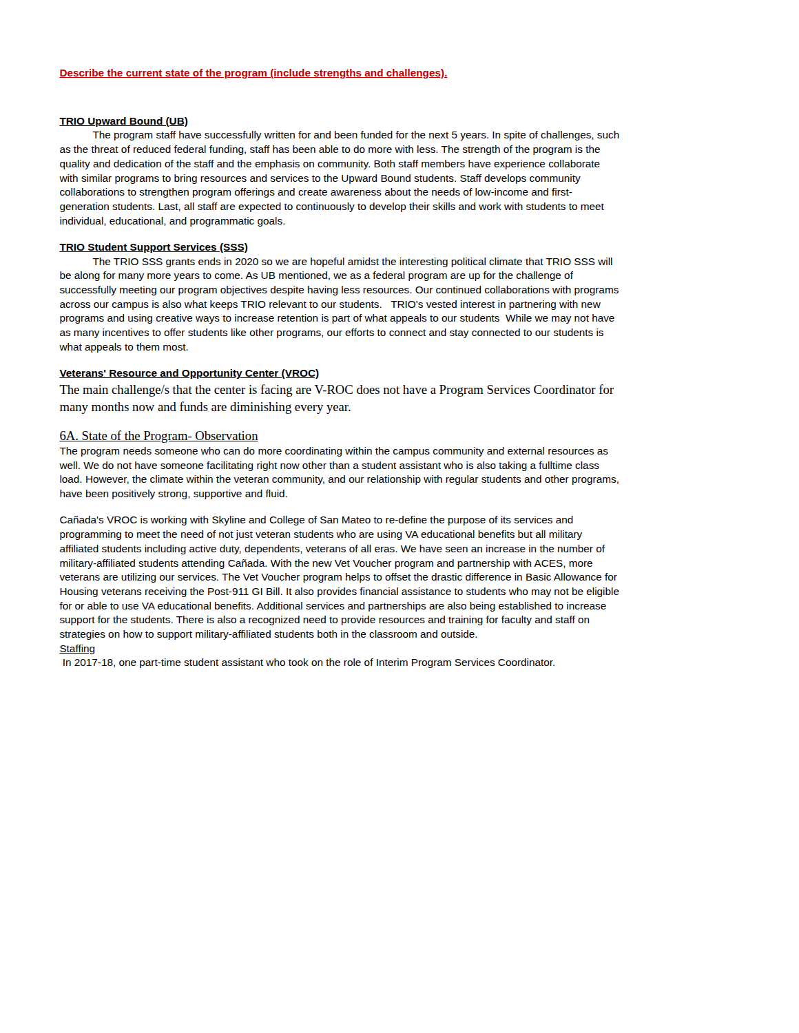Describe the current state of the program (include strengths and challenges).
TRIO Upward Bound (UB)
The program staff have successfully written for and been funded for the next 5 years. In spite of challenges, such as the threat of reduced federal funding, staff has been able to do more with less. The strength of the program is the quality and dedication of the staff and the emphasis on community. Both staff members have experience collaborate with similar programs to bring resources and services to the Upward Bound students. Staff develops community collaborations to strengthen program offerings and create awareness about the needs of low-income and first-generation students. Last, all staff are expected to continuously to develop their skills and work with students to meet individual, educational, and programmatic goals.
TRIO Student Support Services (SSS)
The TRIO SSS grants ends in 2020 so we are hopeful amidst the interesting political climate that TRIO SSS will be along for many more years to come. As UB mentioned, we as a federal program are up for the challenge of successfully meeting our program objectives despite having less resources. Our continued collaborations with programs across our campus is also what keeps TRIO relevant to our students. TRIO's vested interest in partnering with new programs and using creative ways to increase retention is part of what appeals to our students While we may not have as many incentives to offer students like other programs, our efforts to connect and stay connected to our students is what appeals to them most.
Veterans' Resource and Opportunity Center (VROC)
The main challenge/s that the center is facing are V-ROC does not have a Program Services Coordinator for many months now and funds are diminishing every year.
6A. State of the Program- Observation
The program needs someone who can do more coordinating within the campus community and external resources as well. We do not have someone facilitating right now other than a student assistant who is also taking a fulltime class load. However, the climate within the veteran community, and our relationship with regular students and other programs, have been positively strong, supportive and fluid.
Cañada's VROC is working with Skyline and College of San Mateo to re-define the purpose of its services and programming to meet the need of not just veteran students who are using VA educational benefits but all military affiliated students including active duty, dependents, veterans of all eras. We have seen an increase in the number of military-affiliated students attending Cañada. With the new Vet Voucher program and partnership with ACES, more veterans are utilizing our services. The Vet Voucher program helps to offset the drastic difference in Basic Allowance for Housing veterans receiving the Post-911 GI Bill. It also provides financial assistance to students who may not be eligible for or able to use VA educational benefits. Additional services and partnerships are also being established to increase support for the students. There is also a recognized need to provide resources and training for faculty and staff on strategies on how to support military-affiliated students both in the classroom and outside.
Staffing
In 2017-18, one part-time student assistant who took on the role of Interim Program Services Coordinator.